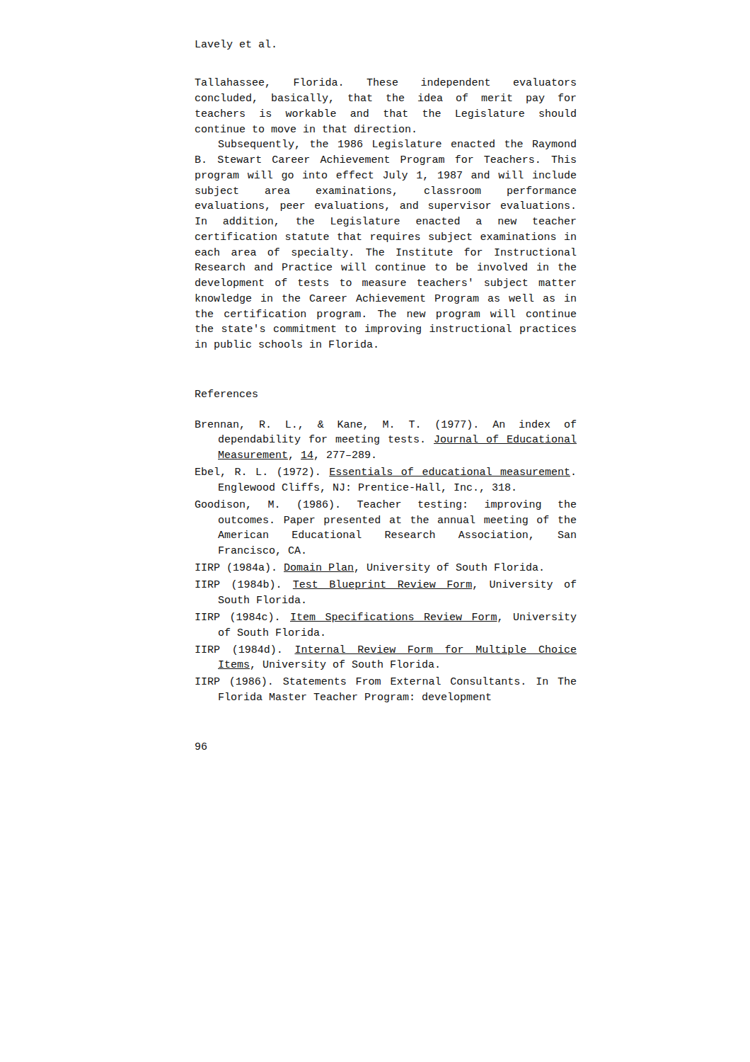Lavely et al.
Tallahassee, Florida. These independent evaluators concluded, basically, that the idea of merit pay for teachers is workable and that the Legislature should continue to move in that direction.
Subsequently, the 1986 Legislature enacted the Raymond B. Stewart Career Achievement Program for Teachers. This program will go into effect July 1, 1987 and will include subject area examinations, classroom performance evaluations, peer evaluations, and supervisor evaluations. In addition, the Legislature enacted a new teacher certification statute that requires subject examinations in each area of specialty. The Institute for Instructional Research and Practice will continue to be involved in the development of tests to measure teachers' subject matter knowledge in the Career Achievement Program as well as in the certification program. The new program will continue the state's commitment to improving instructional practices in public schools in Florida.
References
Brennan, R. L., & Kane, M. T. (1977). An index of dependability for meeting tests. Journal of Educational Measurement, 14, 277–289.
Ebel, R. L. (1972). Essentials of educational measurement. Englewood Cliffs, NJ: Prentice-Hall, Inc., 318.
Goodison, M. (1986). Teacher testing: improving the outcomes. Paper presented at the annual meeting of the American Educational Research Association, San Francisco, CA.
IIRP (1984a). Domain Plan, University of South Florida.
IIRP (1984b). Test Blueprint Review Form, University of South Florida.
IIRP (1984c). Item Specifications Review Form, University of South Florida.
IIRP (1984d). Internal Review Form for Multiple Choice Items, University of South Florida.
IIRP (1986). Statements From External Consultants. In The Florida Master Teacher Program: development
96